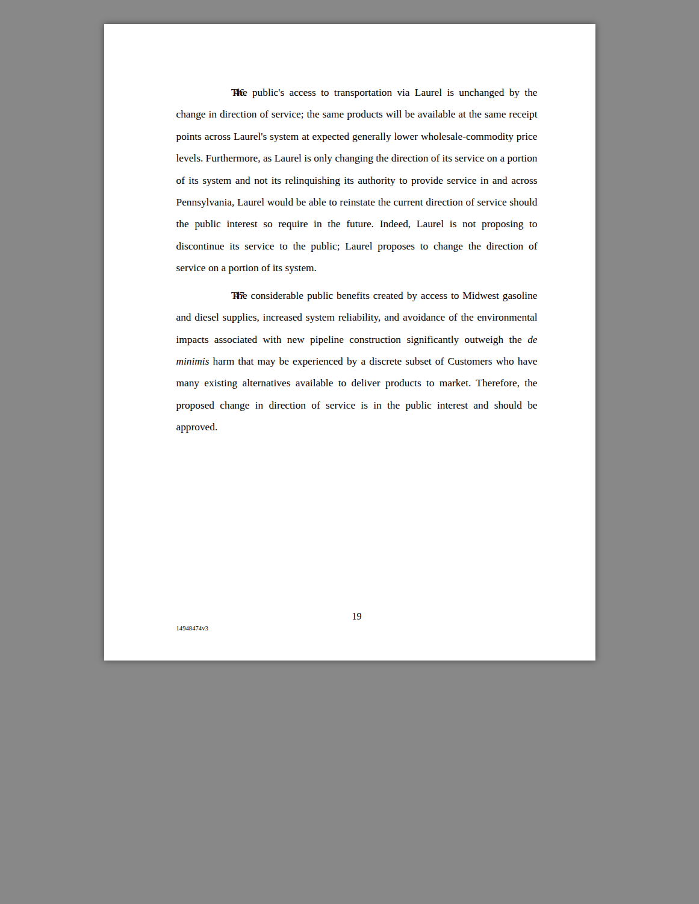46. The public's access to transportation via Laurel is unchanged by the change in direction of service; the same products will be available at the same receipt points across Laurel's system at expected generally lower wholesale-commodity price levels. Furthermore, as Laurel is only changing the direction of its service on a portion of its system and not its relinquishing its authority to provide service in and across Pennsylvania, Laurel would be able to reinstate the current direction of service should the public interest so require in the future. Indeed, Laurel is not proposing to discontinue its service to the public; Laurel proposes to change the direction of service on a portion of its system.
47. The considerable public benefits created by access to Midwest gasoline and diesel supplies, increased system reliability, and avoidance of the environmental impacts associated with new pipeline construction significantly outweigh the de minimis harm that may be experienced by a discrete subset of Customers who have many existing alternatives available to deliver products to market. Therefore, the proposed change in direction of service is in the public interest and should be approved.
19
14948474v3